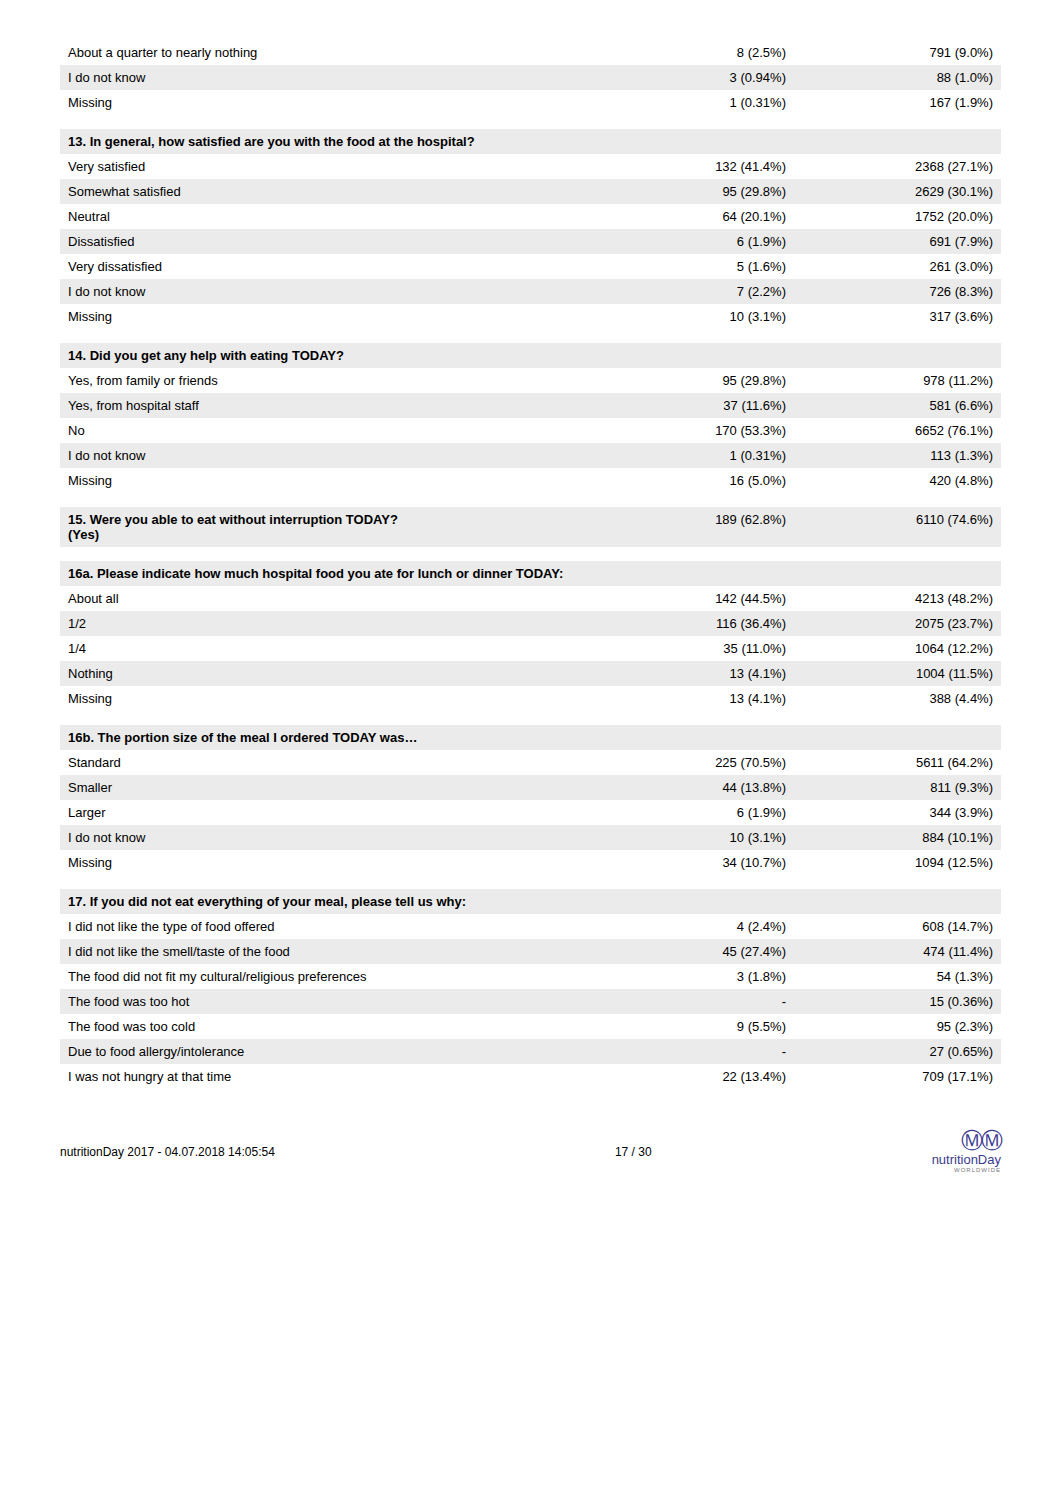| About a quarter to nearly nothing | 8 (2.5%) | 791 (9.0%) |
| I do not know | 3 (0.94%) | 88 (1.0%) |
| Missing | 1 (0.31%) | 167 (1.9%) |
| 13. In general, how satisfied are you with the food at the hospital? | | |
| Very satisfied | 132 (41.4%) | 2368 (27.1%) |
| Somewhat satisfied | 95 (29.8%) | 2629 (30.1%) |
| Neutral | 64 (20.1%) | 1752 (20.0%) |
| Dissatisfied | 6 (1.9%) | 691 (7.9%) |
| Very dissatisfied | 5 (1.6%) | 261 (3.0%) |
| I do not know | 7 (2.2%) | 726 (8.3%) |
| Missing | 10 (3.1%) | 317 (3.6%) |
| 14. Did you get any help with eating TODAY? | | |
| Yes, from family or friends | 95 (29.8%) | 978 (11.2%) |
| Yes, from hospital staff | 37 (11.6%) | 581 (6.6%) |
| No | 170 (53.3%) | 6652 (76.1%) |
| I do not know | 1 (0.31%) | 113 (1.3%) |
| Missing | 16 (5.0%) | 420 (4.8%) |
| 15. Were you able to eat without interruption TODAY? (Yes) | 189 (62.8%) | 6110 (74.6%) |
| 16a. Please indicate how much hospital food you ate for lunch or dinner TODAY: | | |
| About all | 142 (44.5%) | 4213 (48.2%) |
| 1/2 | 116 (36.4%) | 2075 (23.7%) |
| 1/4 | 35 (11.0%) | 1064 (12.2%) |
| Nothing | 13 (4.1%) | 1004 (11.5%) |
| Missing | 13 (4.1%) | 388 (4.4%) |
| 16b. The portion size of the meal I ordered TODAY was… | | |
| Standard | 225 (70.5%) | 5611 (64.2%) |
| Smaller | 44 (13.8%) | 811 (9.3%) |
| Larger | 6 (1.9%) | 344 (3.9%) |
| I do not know | 10 (3.1%) | 884 (10.1%) |
| Missing | 34 (10.7%) | 1094 (12.5%) |
| 17. If you did not eat everything of your meal, please tell us why: | | |
| I did not like the type of food offered | 4 (2.4%) | 608 (14.7%) |
| I did not like the smell/taste of the food | 45 (27.4%) | 474 (11.4%) |
| The food did not fit my cultural/religious preferences | 3 (1.8%) | 54 (1.3%) |
| The food was too hot | - | 15 (0.36%) |
| The food was too cold | 9 (5.5%) | 95 (2.3%) |
| Due to food allergy/intolerance | - | 27 (0.65%) |
| I was not hungry at that time | 22 (13.4%) | 709 (17.1%) |
nutritionDay 2017 - 04.07.2018 14:05:54
17 / 30
ⓂⓂ
nutritionDay
WORLDWIDE